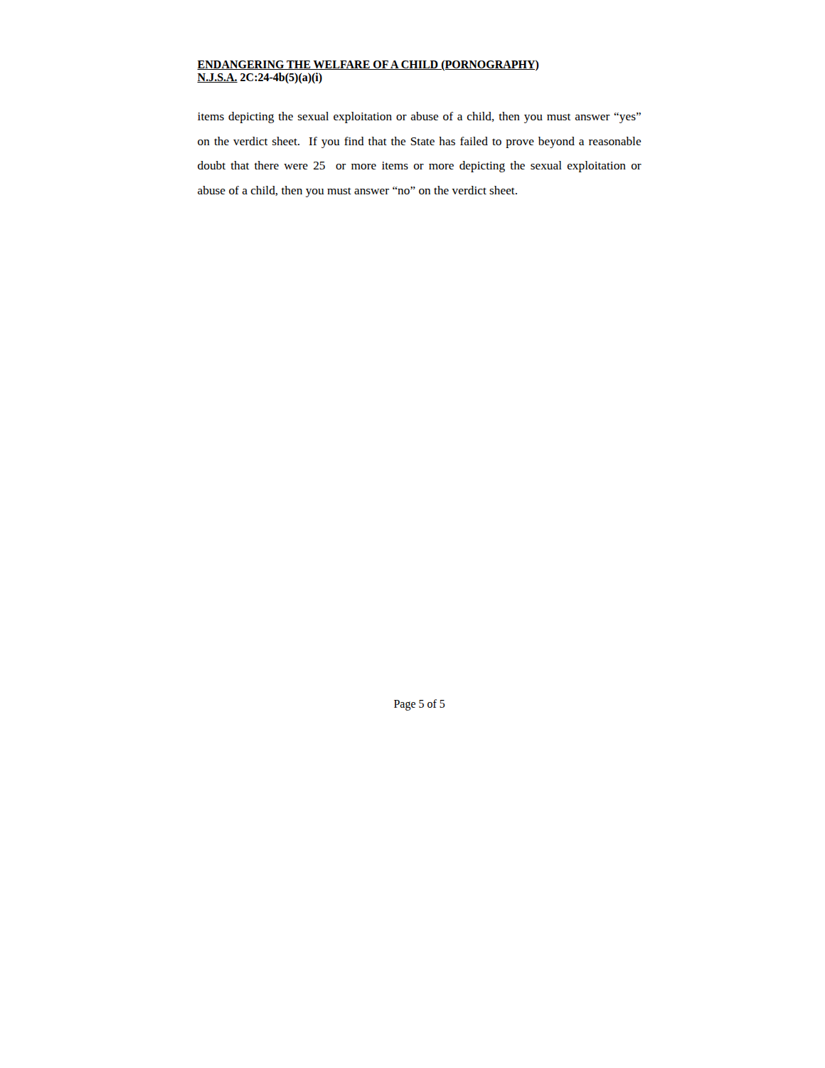ENDANGERING THE WELFARE OF A CHILD (PORNOGRAPHY) N.J.S.A. 2C:24-4b(5)(a)(i)
items depicting the sexual exploitation or abuse of a child, then you must answer “yes” on the verdict sheet. If you find that the State has failed to prove beyond a reasonable doubt that there were 25 or more items or more depicting the sexual exploitation or abuse of a child, then you must answer “no” on the verdict sheet.
Page 5 of 5